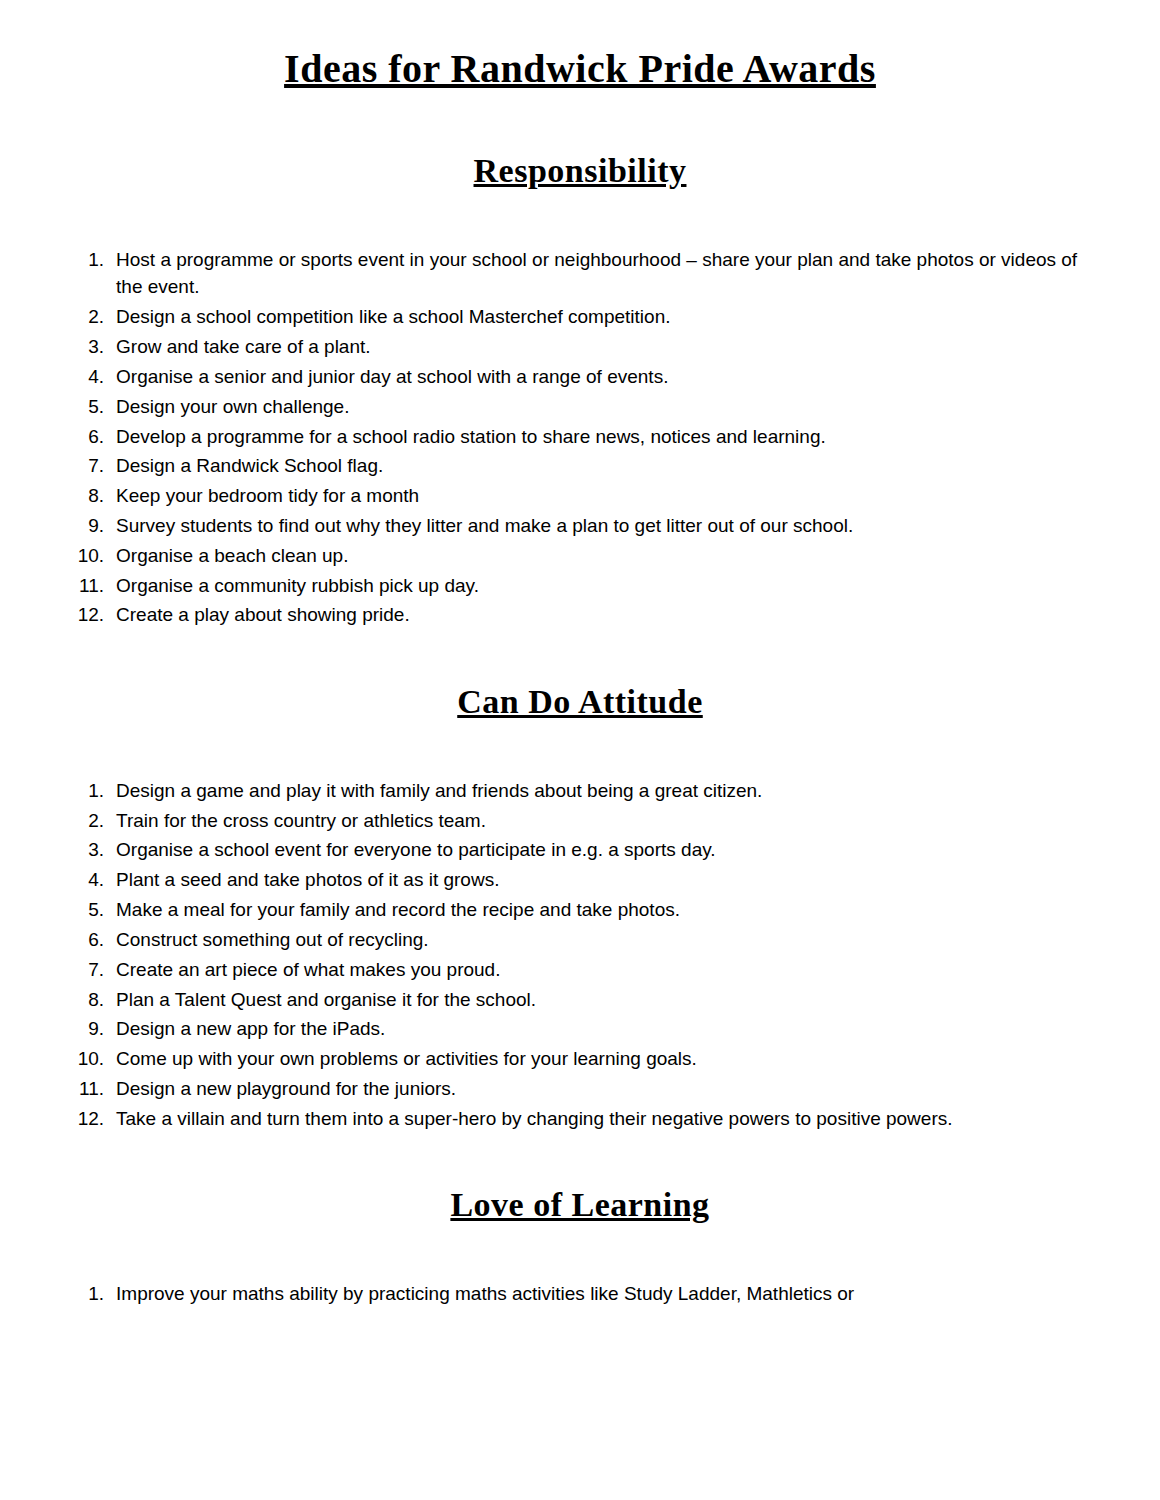Ideas for Randwick Pride Awards
Responsibility
Host a programme or sports event in your school or neighbourhood – share your plan and take photos or videos of the event.
Design a school competition like a school Masterchef competition.
Grow and take care of a plant.
Organise a senior and junior day at school with a range of events.
Design your own challenge.
Develop a programme for a school radio station to share news, notices and learning.
Design a Randwick School flag.
Keep your bedroom tidy for a month
Survey students to find out why they litter and make a plan to get litter out of our school.
Organise a beach clean up.
Organise a community rubbish pick up day.
Create a play about showing pride.
Can Do Attitude
Design a game and play it with family and friends about being a great citizen.
Train for the cross country or athletics team.
Organise a school event for everyone to participate in e.g. a sports day.
Plant a seed and take photos of it as it grows.
Make a meal for your family and record the recipe and take photos.
Construct something out of recycling.
Create an art piece of what makes you proud.
Plan a Talent Quest and organise it for the school.
Design a new app for the iPads.
Come up with your own problems or activities for your learning goals.
Design a new playground for the juniors.
Take a villain and turn them into a super-hero by changing their negative powers to positive powers.
Love of Learning
Improve your maths ability by practicing maths activities like Study Ladder, Mathletics or